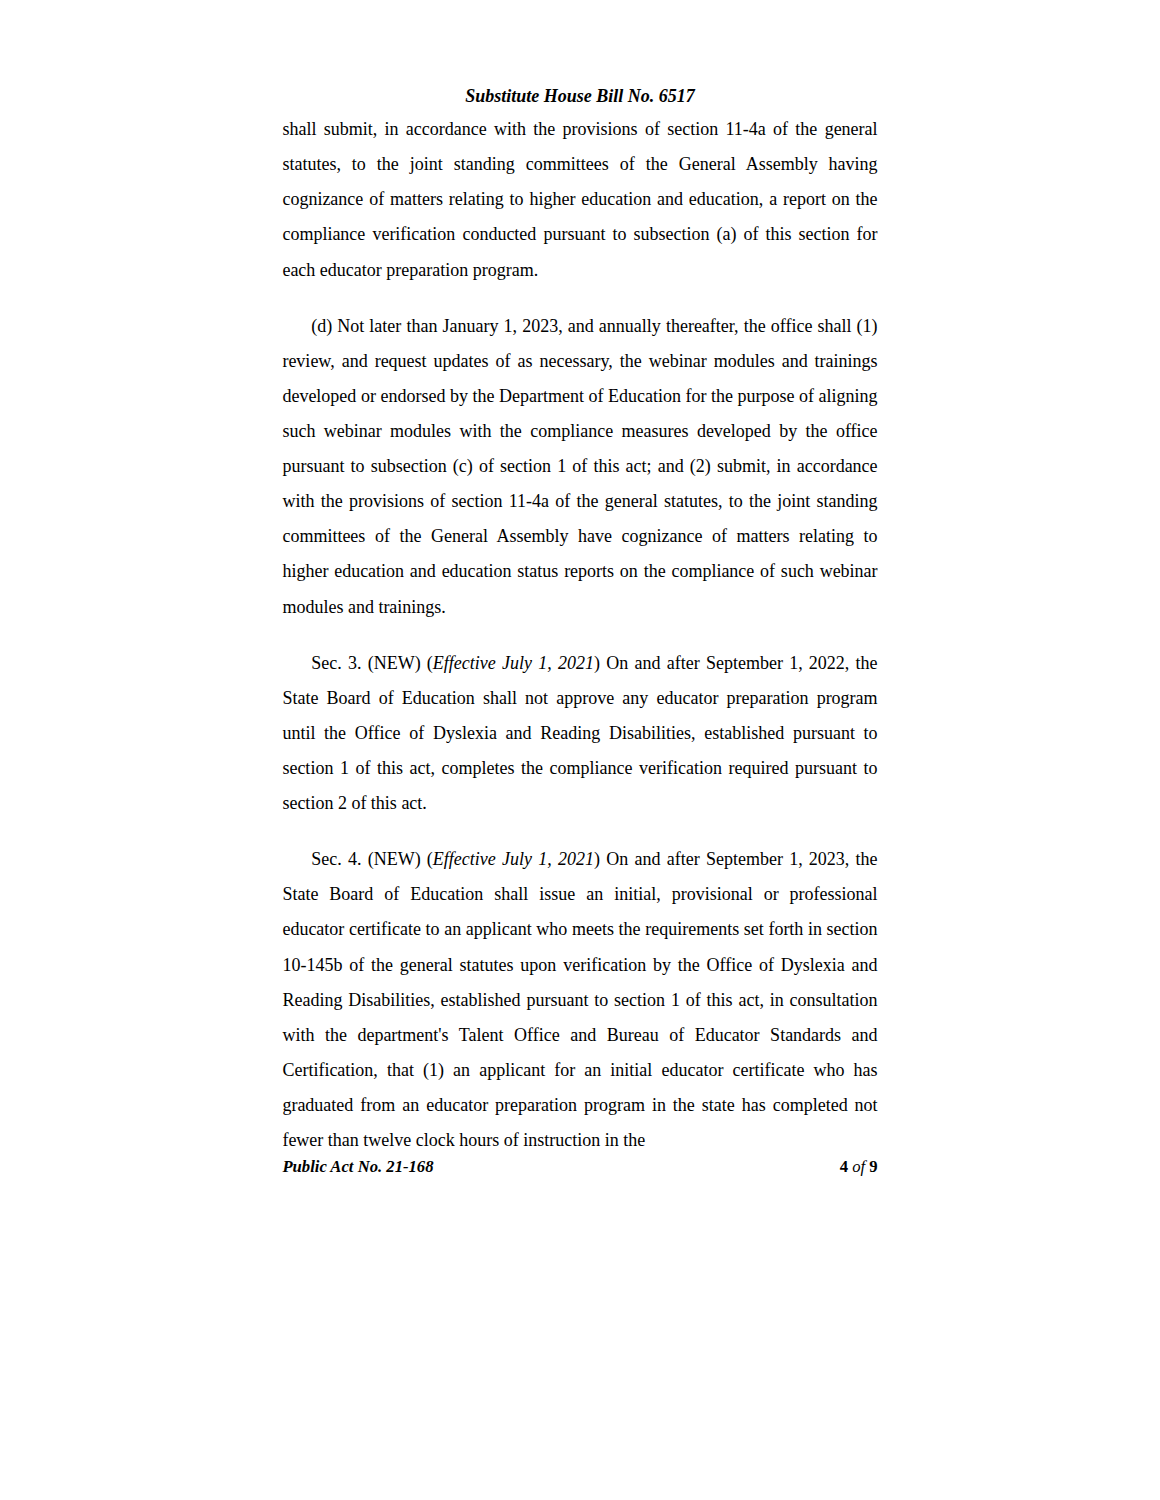Substitute House Bill No. 6517
shall submit, in accordance with the provisions of section 11-4a of the general statutes, to the joint standing committees of the General Assembly having cognizance of matters relating to higher education and education, a report on the compliance verification conducted pursuant to subsection (a) of this section for each educator preparation program.
(d) Not later than January 1, 2023, and annually thereafter, the office shall (1) review, and request updates of as necessary, the webinar modules and trainings developed or endorsed by the Department of Education for the purpose of aligning such webinar modules with the compliance measures developed by the office pursuant to subsection (c) of section 1 of this act; and (2) submit, in accordance with the provisions of section 11-4a of the general statutes, to the joint standing committees of the General Assembly have cognizance of matters relating to higher education and education status reports on the compliance of such webinar modules and trainings.
Sec. 3. (NEW) (Effective July 1, 2021) On and after September 1, 2022, the State Board of Education shall not approve any educator preparation program until the Office of Dyslexia and Reading Disabilities, established pursuant to section 1 of this act, completes the compliance verification required pursuant to section 2 of this act.
Sec. 4. (NEW) (Effective July 1, 2021) On and after September 1, 2023, the State Board of Education shall issue an initial, provisional or professional educator certificate to an applicant who meets the requirements set forth in section 10-145b of the general statutes upon verification by the Office of Dyslexia and Reading Disabilities, established pursuant to section 1 of this act, in consultation with the department's Talent Office and Bureau of Educator Standards and Certification, that (1) an applicant for an initial educator certificate who has graduated from an educator preparation program in the state has completed not fewer than twelve clock hours of instruction in the
Public Act No. 21-168
4 of 9